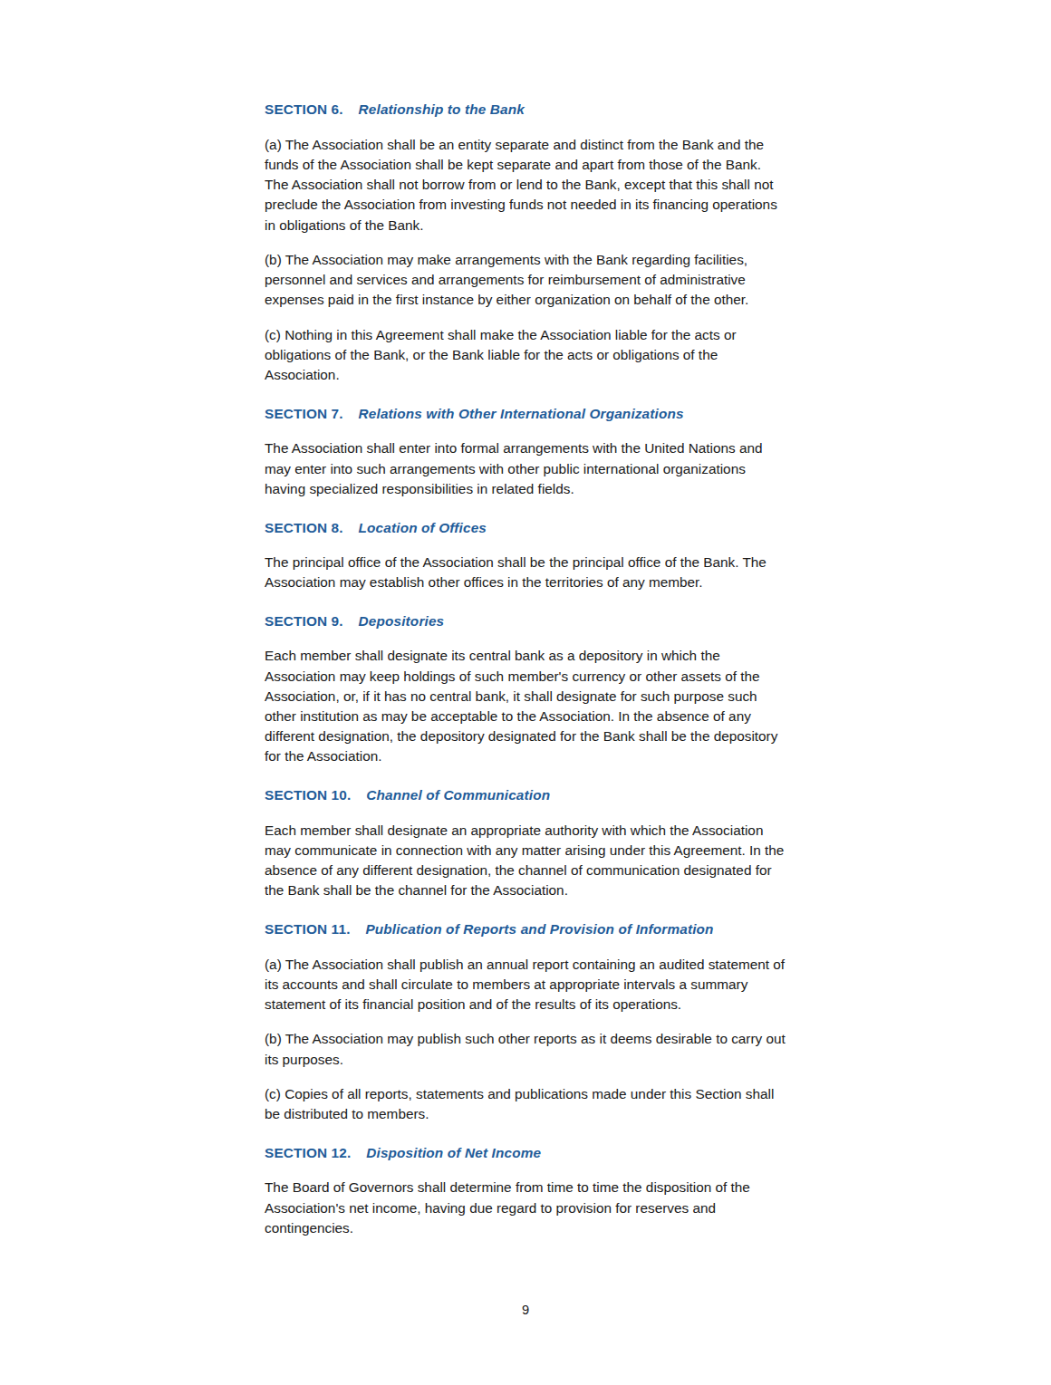SECTION 6. Relationship to the Bank
(a) The Association shall be an entity separate and distinct from the Bank and the funds of the Association shall be kept separate and apart from those of the Bank. The Association shall not borrow from or lend to the Bank, except that this shall not preclude the Association from investing funds not needed in its financing operations in obligations of the Bank.
(b) The Association may make arrangements with the Bank regarding facilities, personnel and services and arrangements for reimbursement of administrative expenses paid in the first instance by either organization on behalf of the other.
(c) Nothing in this Agreement shall make the Association liable for the acts or obligations of the Bank, or the Bank liable for the acts or obligations of the Association.
SECTION 7. Relations with Other International Organizations
The Association shall enter into formal arrangements with the United Nations and may enter into such arrangements with other public international organizations having specialized responsibilities in related fields.
SECTION 8. Location of Offices
The principal office of the Association shall be the principal office of the Bank. The Association may establish other offices in the territories of any member.
SECTION 9. Depositories
Each member shall designate its central bank as a depository in which the Association may keep holdings of such member's currency or other assets of the Association, or, if it has no central bank, it shall designate for such purpose such other institution as may be acceptable to the Association. In the absence of any different designation, the depository designated for the Bank shall be the depository for the Association.
SECTION 10. Channel of Communication
Each member shall designate an appropriate authority with which the Association may communicate in connection with any matter arising under this Agreement. In the absence of any different designation, the channel of communication designated for the Bank shall be the channel for the Association.
SECTION 11. Publication of Reports and Provision of Information
(a) The Association shall publish an annual report containing an audited statement of its accounts and shall circulate to members at appropriate intervals a summary statement of its financial position and of the results of its operations.
(b) The Association may publish such other reports as it deems desirable to carry out its purposes.
(c) Copies of all reports, statements and publications made under this Section shall be distributed to members.
SECTION 12. Disposition of Net Income
The Board of Governors shall determine from time to time the disposition of the Association's net income, having due regard to provision for reserves and contingencies.
9